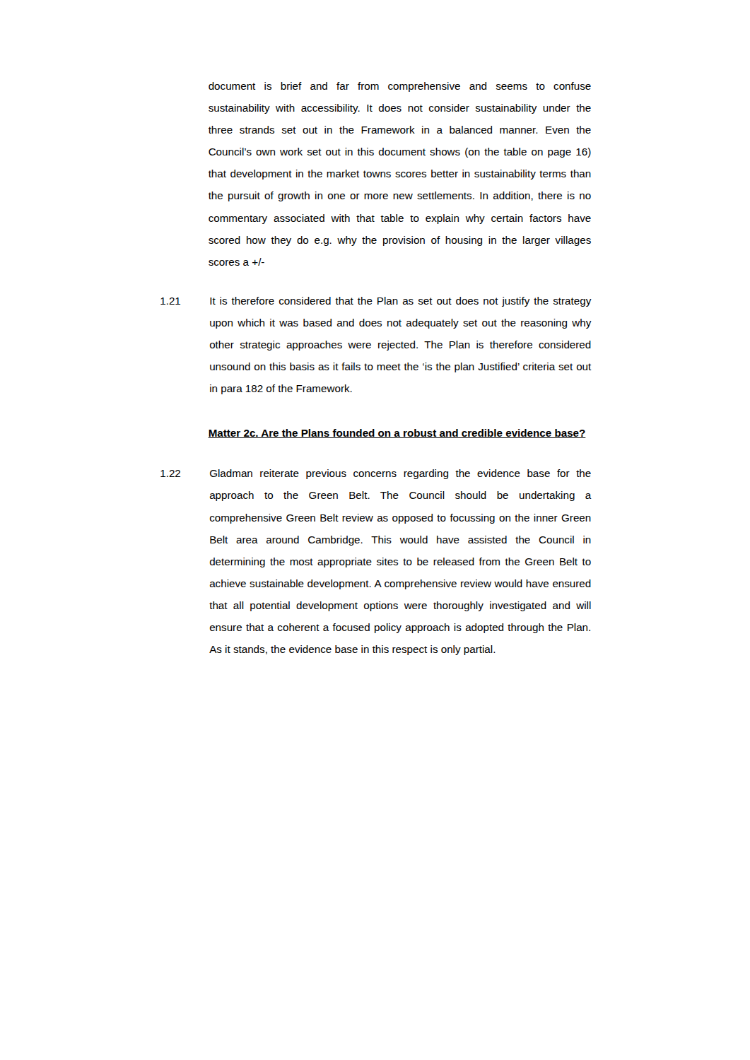document is brief and far from comprehensive and seems to confuse sustainability with accessibility. It does not consider sustainability under the three strands set out in the Framework in a balanced manner. Even the Council’s own work set out in this document shows (on the table on page 16) that development in the market towns scores better in sustainability terms than the pursuit of growth in one or more new settlements. In addition, there is no commentary associated with that table to explain why certain factors have scored how they do e.g. why the provision of housing in the larger villages scores a +/-
1.21
It is therefore considered that the Plan as set out does not justify the strategy upon which it was based and does not adequately set out the reasoning why other strategic approaches were rejected. The Plan is therefore considered unsound on this basis as it fails to meet the ‘is the plan Justified’ criteria set out in para 182 of the Framework.
Matter 2c. Are the Plans founded on a robust and credible evidence base?
1.22
Gladman reiterate previous concerns regarding the evidence base for the approach to the Green Belt. The Council should be undertaking a comprehensive Green Belt review as opposed to focussing on the inner Green Belt area around Cambridge. This would have assisted the Council in determining the most appropriate sites to be released from the Green Belt to achieve sustainable development. A comprehensive review would have ensured that all potential development options were thoroughly investigated and will ensure that a coherent a focused policy approach is adopted through the Plan. As it stands, the evidence base in this respect is only partial.